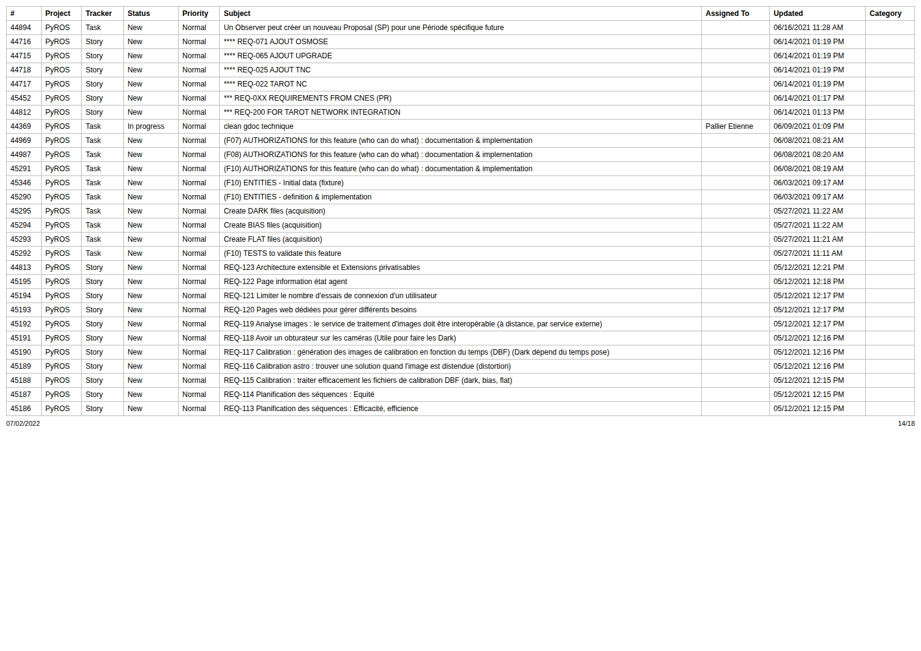| # | Project | Tracker | Status | Priority | Subject | Assigned To | Updated | Category |
| --- | --- | --- | --- | --- | --- | --- | --- | --- |
| 44894 | PyROS | Task | New | Normal | Un Observer peut créer un nouveau Proposal (SP) pour une Période spécifique future | | 06/16/2021 11:28 AM | |
| 44716 | PyROS | Story | New | Normal | **** REQ-071 AJOUT OSMOSE | | 06/14/2021 01:19 PM | |
| 44715 | PyROS | Story | New | Normal | **** REQ-065 AJOUT UPGRADE | | 06/14/2021 01:19 PM | |
| 44718 | PyROS | Story | New | Normal | **** REQ-025 AJOUT TNC | | 06/14/2021 01:19 PM | |
| 44717 | PyROS | Story | New | Normal | **** REQ-022 TAROT NC | | 06/14/2021 01:19 PM | |
| 45452 | PyROS | Story | New | Normal | *** REQ-0XX REQUIREMENTS FROM CNES (PR) | | 06/14/2021 01:17 PM | |
| 44812 | PyROS | Story | New | Normal | *** REQ-200 FOR TAROT NETWORK INTEGRATION | | 06/14/2021 01:13 PM | |
| 44369 | PyROS | Task | In progress | Normal | clean gdoc technique | Pallier Etienne | 06/09/2021 01:09 PM | |
| 44969 | PyROS | Task | New | Normal | (F07) AUTHORIZATIONS for this feature (who can do what) : documentation & implementation | | 06/08/2021 08:21 AM | |
| 44987 | PyROS | Task | New | Normal | (F08) AUTHORIZATIONS for this feature (who can do what) : documentation & implementation | | 06/08/2021 08:20 AM | |
| 45291 | PyROS | Task | New | Normal | (F10) AUTHORIZATIONS for this feature (who can do what) : documentation & implementation | | 06/08/2021 08:19 AM | |
| 45346 | PyROS | Task | New | Normal | (F10) ENTITIES - Initial data (fixture) | | 06/03/2021 09:17 AM | |
| 45290 | PyROS | Task | New | Normal | (F10) ENTITIES - definition & implementation | | 06/03/2021 09:17 AM | |
| 45295 | PyROS | Task | New | Normal | Create DARK files (acquisition) | | 05/27/2021 11:22 AM | |
| 45294 | PyROS | Task | New | Normal | Create BIAS files (acquisition) | | 05/27/2021 11:22 AM | |
| 45293 | PyROS | Task | New | Normal | Create FLAT files (acquisition) | | 05/27/2021 11:21 AM | |
| 45292 | PyROS | Task | New | Normal | (F10) TESTS to validate this feature | | 05/27/2021 11:11 AM | |
| 44813 | PyROS | Story | New | Normal | REQ-123 Architecture extensible et Extensions privatisables | | 05/12/2021 12:21 PM | |
| 45195 | PyROS | Story | New | Normal | REQ-122 Page information état agent | | 05/12/2021 12:18 PM | |
| 45194 | PyROS | Story | New | Normal | REQ-121 Limiter le nombre d'essais de connexion d'un utilisateur | | 05/12/2021 12:17 PM | |
| 45193 | PyROS | Story | New | Normal | REQ-120 Pages web dédiées pour gérer différents besoins | | 05/12/2021 12:17 PM | |
| 45192 | PyROS | Story | New | Normal | REQ-119 Analyse images : le service de traitement d'images doit être interopérable (à distance, par service externe) | | 05/12/2021 12:17 PM | |
| 45191 | PyROS | Story | New | Normal | REQ-118 Avoir un obturateur sur les caméras (Utile pour faire les Dark) | | 05/12/2021 12:16 PM | |
| 45190 | PyROS | Story | New | Normal | REQ-117 Calibration : génération des images de calibration en fonction du temps (DBF) (Dark dépend du temps pose) | | 05/12/2021 12:16 PM | |
| 45189 | PyROS | Story | New | Normal | REQ-116 Calibration astro : trouver une solution quand l'image est distendue (distortion) | | 05/12/2021 12:16 PM | |
| 45188 | PyROS | Story | New | Normal | REQ-115 Calibration : traiter efficacement les fichiers de calibration DBF (dark, bias, flat) | | 05/12/2021 12:15 PM | |
| 45187 | PyROS | Story | New | Normal | REQ-114 Planification des séquences : Equité | | 05/12/2021 12:15 PM | |
| 45186 | PyROS | Story | New | Normal | REQ-113 Planification des séquences : Efficacité, efficience | | 05/12/2021 12:15 PM | |
07/02/2022 14/18